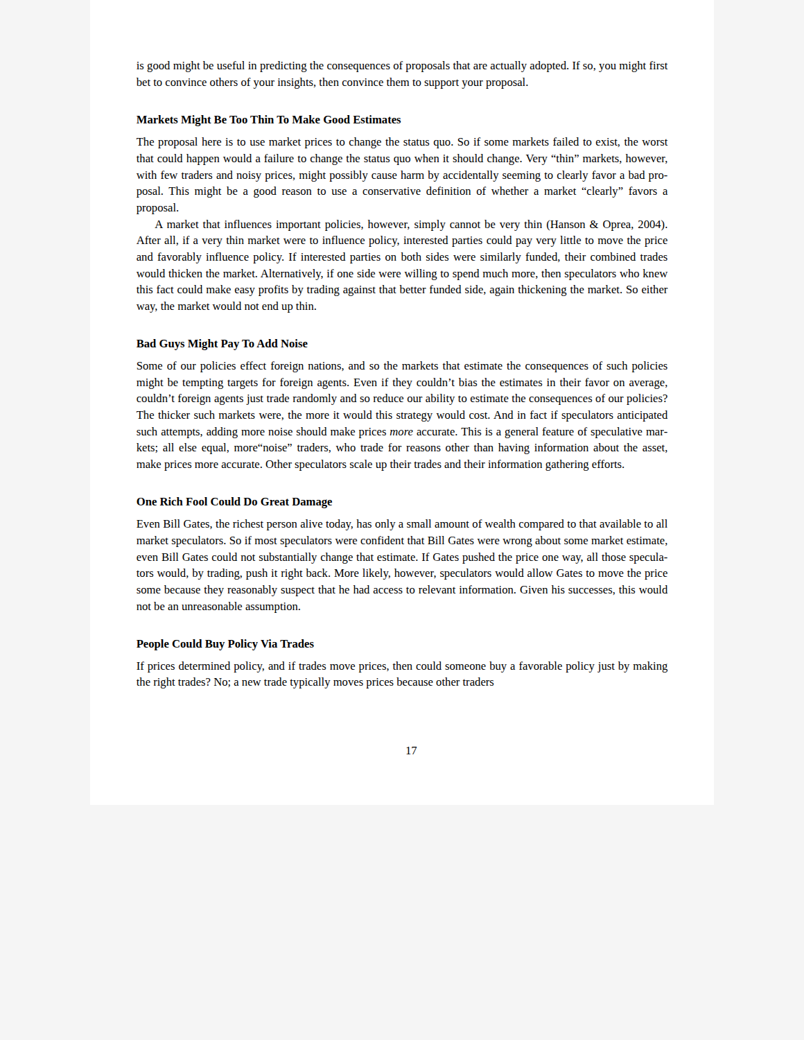is good might be useful in predicting the consequences of proposals that are actually adopted. If so, you might first bet to convince others of your insights, then convince them to support your proposal.
Markets Might Be Too Thin To Make Good Estimates
The proposal here is to use market prices to change the status quo. So if some markets failed to exist, the worst that could happen would a failure to change the status quo when it should change. Very “thin” markets, however, with few traders and noisy prices, might possibly cause harm by accidentally seeming to clearly favor a bad proposal. This might be a good reason to use a conservative definition of whether a market “clearly” favors a proposal.
A market that influences important policies, however, simply cannot be very thin (Hanson & Oprea, 2004). After all, if a very thin market were to influence policy, interested parties could pay very little to move the price and favorably influence policy. If interested parties on both sides were similarly funded, their combined trades would thicken the market. Alternatively, if one side were willing to spend much more, then speculators who knew this fact could make easy profits by trading against that better funded side, again thickening the market. So either way, the market would not end up thin.
Bad Guys Might Pay To Add Noise
Some of our policies effect foreign nations, and so the markets that estimate the consequences of such policies might be tempting targets for foreign agents. Even if they couldn’t bias the estimates in their favor on average, couldn’t foreign agents just trade randomly and so reduce our ability to estimate the consequences of our policies? The thicker such markets were, the more it would this strategy would cost. And in fact if speculators anticipated such attempts, adding more noise should make prices more accurate. This is a general feature of speculative markets; all else equal, more“noise” traders, who trade for reasons other than having information about the asset, make prices more accurate. Other speculators scale up their trades and their information gathering efforts.
One Rich Fool Could Do Great Damage
Even Bill Gates, the richest person alive today, has only a small amount of wealth compared to that available to all market speculators. So if most speculators were confident that Bill Gates were wrong about some market estimate, even Bill Gates could not substantially change that estimate. If Gates pushed the price one way, all those speculators would, by trading, push it right back. More likely, however, speculators would allow Gates to move the price some because they reasonably suspect that he had access to relevant information. Given his successes, this would not be an unreasonable assumption.
People Could Buy Policy Via Trades
If prices determined policy, and if trades move prices, then could someone buy a favorable policy just by making the right trades? No; a new trade typically moves prices because other traders
17